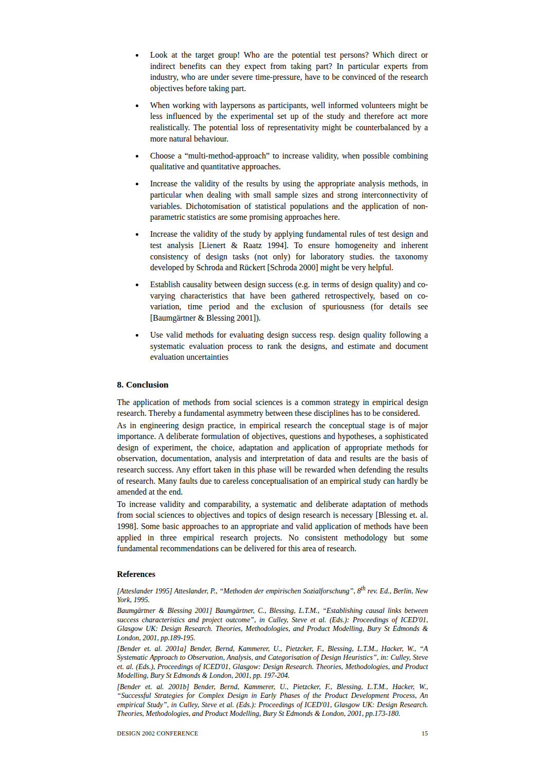Look at the target group! Who are the potential test persons? Which direct or indirect benefits can they expect from taking part? In particular experts from industry, who are under severe time-pressure, have to be convinced of the research objectives before taking part.
When working with laypersons as participants, well informed volunteers might be less influenced by the experimental set up of the study and therefore act more realistically. The potential loss of representativity might be counterbalanced by a more natural behaviour.
Choose a “multi-method-approach” to increase validity, when possible combining qualitative and quantitative approaches.
Increase the validity of the results by using the appropriate analysis methods, in particular when dealing with small sample sizes and strong interconnectivity of variables. Dichotomisation of statistical populations and the application of non-parametric statistics are some promising approaches here.
Increase the validity of the study by applying fundamental rules of test design and test analysis [Lienert & Raatz 1994]. To ensure homogeneity and inherent consistency of design tasks (not only) for laboratory studies. the taxonomy developed by Schroda and Rückert [Schroda 2000] might be very helpful.
Establish causality between design success (e.g. in terms of design quality) and co-varying characteristics that have been gathered retrospectively, based on co-variation, time period and the exclusion of spuriousness (for details see [Baumgärtner & Blessing 2001]).
Use valid methods for evaluating design success resp. design quality following a systematic evaluation process to rank the designs, and estimate and document evaluation uncertainties
8. Conclusion
The application of methods from social sciences is a common strategy in empirical design research. Thereby a fundamental asymmetry between these disciplines has to be considered.
As in engineering design practice, in empirical research the conceptual stage is of major importance. A deliberate formulation of objectives, questions and hypotheses, a sophisticated design of experiment, the choice, adaptation and application of appropriate methods for observation, documentation, analysis and interpretation of data and results are the basis of research success. Any effort taken in this phase will be rewarded when defending the results of research. Many faults due to careless conceptualisation of an empirical study can hardly be amended at the end.
To increase validity and comparability, a systematic and deliberate adaptation of methods from social sciences to objectives and topics of design research is necessary [Blessing et. al. 1998]. Some basic approaches to an appropriate and valid application of methods have been applied in three empirical research projects. No consistent methodology but some fundamental recommendations can be delivered for this area of research.
References
[Atteslander 1995] Atteslander, P., “Methoden der empirischen Sozialforschung”, 8th rev. Ed., Berlin, New York, 1995.
Baumgärtner & Blessing 2001] Baumgärtner, C., Blessing, L.T.M., “Establishing causal links between success characteristics and project outcome”, in Culley, Steve et al. (Eds.): Proceedings of ICED'01, Glasgow UK: Design Research. Theories, Methodologies, and Product Modelling, Bury St Edmonds & London, 2001, pp.189-195.
[Bender et. al. 2001a] Bender, Bernd, Kammerer, U., Pietzcker, F., Blessing, L.T.M., Hacker, W., “A Systematic Approach to Observation, Analysis, and Categorisation of Design Heuristics”, in: Culley, Steve et. al. (Eds.), Proceedings of ICED'01, Glasgow: Design Research. Theories, Methodologies, and Product Modelling, Bury St Edmonds & London, 2001, pp. 197-204.
[Bender et. al. 2001b] Bender, Bernd, Kammerer, U., Pietzcker, F., Blessing, L.T.M., Hacker, W., “Successful Strategies for Complex Design in Early Phases of the Product Development Process, An empirical Study”, in Culley, Steve et al. (Eds.): Proceedings of ICED'01, Glasgow UK: Design Research. Theories, Methodologies, and Product Modelling, Bury St Edmonds & London, 2001, pp.173-180.
DESIGN 2002 CONFERENCE 15